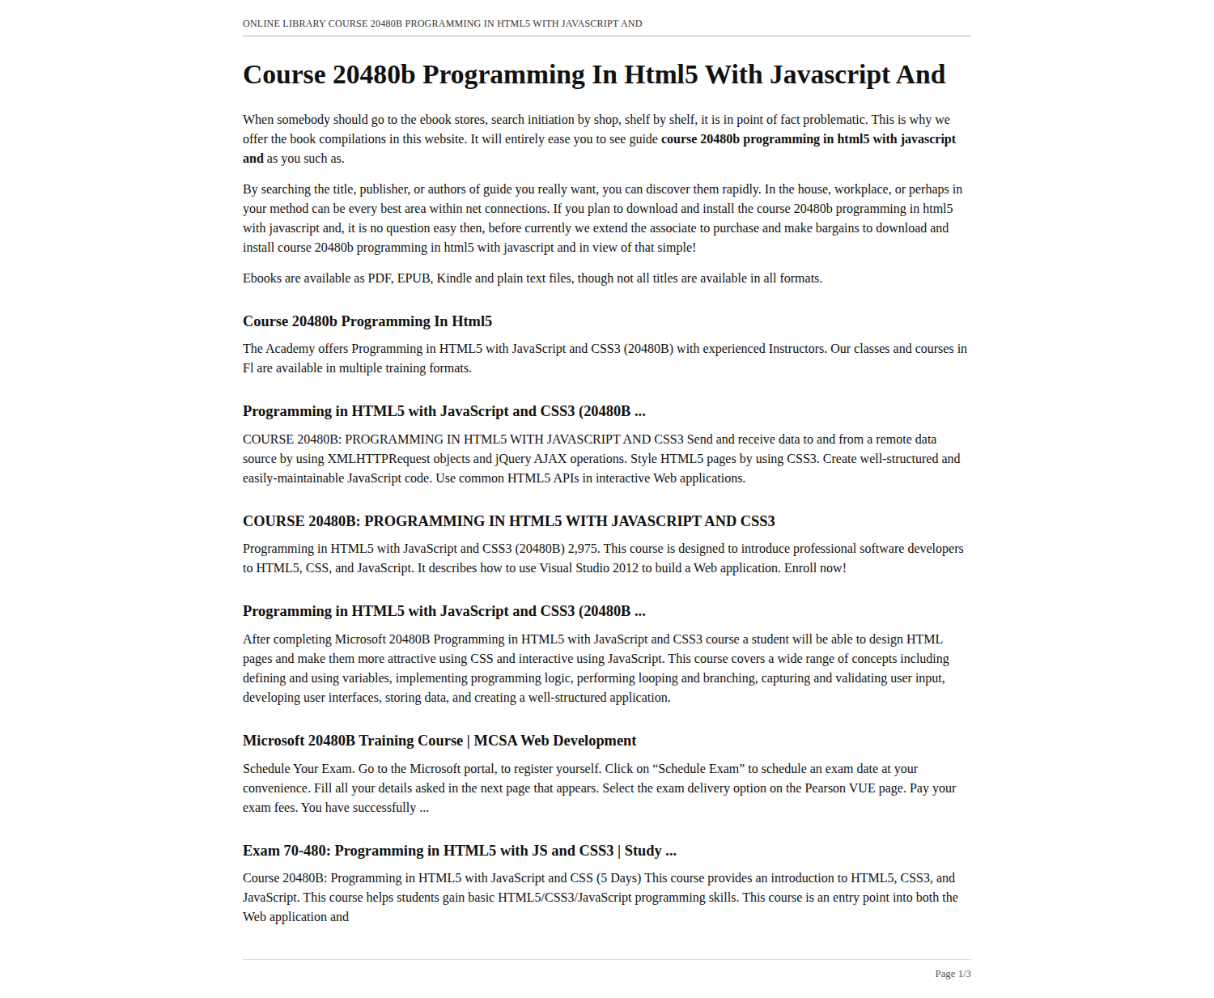Online Library Course 20480b Programming In Html5 With Javascript And
Course 20480b Programming In Html5 With Javascript And
When somebody should go to the ebook stores, search initiation by shop, shelf by shelf, it is in point of fact problematic. This is why we offer the book compilations in this website. It will entirely ease you to see guide course 20480b programming in html5 with javascript and as you such as.
By searching the title, publisher, or authors of guide you really want, you can discover them rapidly. In the house, workplace, or perhaps in your method can be every best area within net connections. If you plan to download and install the course 20480b programming in html5 with javascript and, it is no question easy then, before currently we extend the associate to purchase and make bargains to download and install course 20480b programming in html5 with javascript and in view of that simple!
Ebooks are available as PDF, EPUB, Kindle and plain text files, though not all titles are available in all formats.
Course 20480b Programming In Html5
The Academy offers Programming in HTML5 with JavaScript and CSS3 (20480B) with experienced Instructors. Our classes and courses in Fl are available in multiple training formats.
Programming in HTML5 with JavaScript and CSS3 (20480B ...
COURSE 20480B: PROGRAMMING IN HTML5 WITH JAVASCRIPT AND CSS3 Send and receive data to and from a remote data source by using XMLHTTPRequest objects and jQuery AJAX operations. Style HTML5 pages by using CSS3. Create well-structured and easily-maintainable JavaScript code. Use common HTML5 APIs in interactive Web applications.
COURSE 20480B: PROGRAMMING IN HTML5 WITH JAVASCRIPT AND CSS3
Programming in HTML5 with JavaScript and CSS3 (20480B) 2,975. This course is designed to introduce professional software developers to HTML5, CSS, and JavaScript. It describes how to use Visual Studio 2012 to build a Web application. Enroll now!
Programming in HTML5 with JavaScript and CSS3 (20480B ...
After completing Microsoft 20480B Programming in HTML5 with JavaScript and CSS3 course a student will be able to design HTML pages and make them more attractive using CSS and interactive using JavaScript. This course covers a wide range of concepts including defining and using variables, implementing programming logic, performing looping and branching, capturing and validating user input, developing user interfaces, storing data, and creating a well-structured application.
Microsoft 20480B Training Course | MCSA Web Development
Schedule Your Exam. Go to the Microsoft portal, to register yourself. Click on “Schedule Exam” to schedule an exam date at your convenience. Fill all your details asked in the next page that appears. Select the exam delivery option on the Pearson VUE page. Pay your exam fees. You have successfully ...
Exam 70-480: Programming in HTML5 with JS and CSS3 | Study ...
Course 20480B: Programming in HTML5 with JavaScript and CSS (5 Days) This course provides an introduction to HTML5, CSS3, and JavaScript. This course helps students gain basic HTML5/CSS3/JavaScript programming skills. This course is an entry point into both the Web application and
Page 1/3